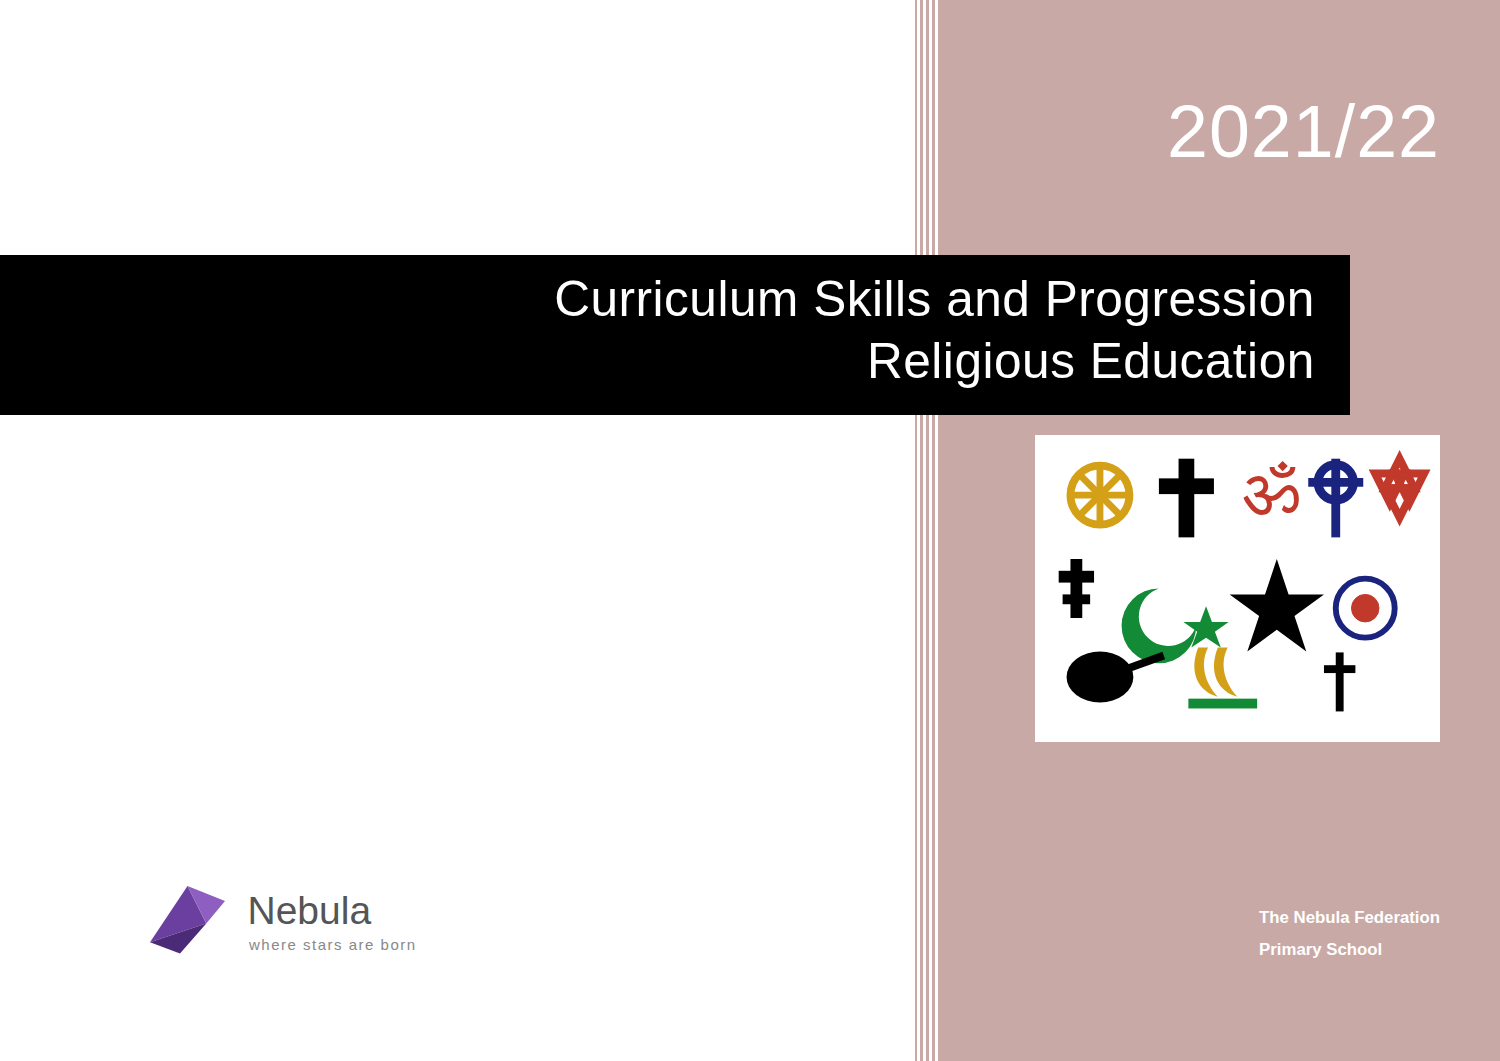2021/22
Curriculum Skills and Progression Religious Education
The Nebula Federation
Primary School